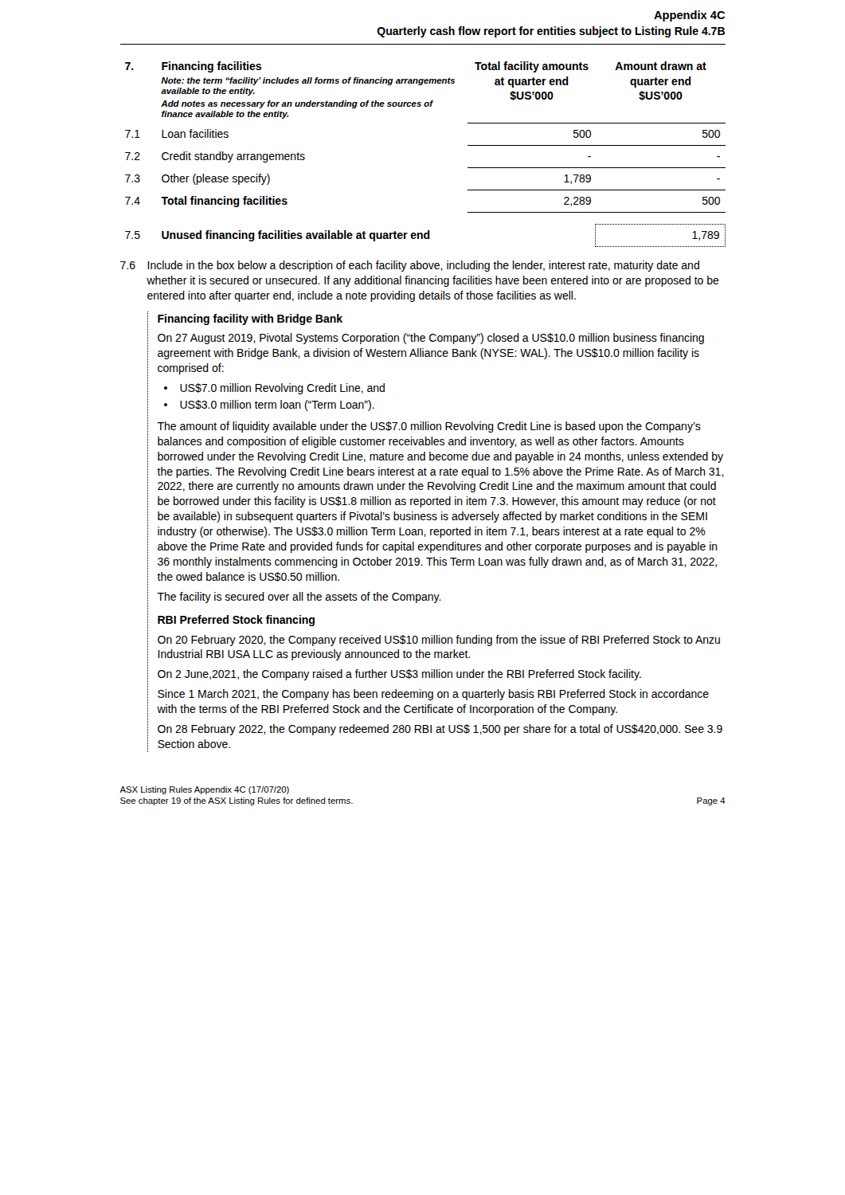Appendix 4C
Quarterly cash flow report for entities subject to Listing Rule 4.7B
| 7. | Financing facilities Note: the term “facility’ includes all forms of financing arrangements available to the entity. Add notes as necessary for an understanding of the sources of finance available to the entity. | Total facility amounts at quarter end $US’000 | Amount drawn at quarter end $US’000 |
| 7.1 | Loan facilities | 500 | 500 |
| 7.2 | Credit standby arrangements | - | - |
| 7.3 | Other (please specify) | 1,789 | - |
| 7.4 | Total financing facilities | 2,289 | 500 |
| 7.5 | Unused financing facilities available at quarter end | 1,789 |
7.6
Include in the box below a description of each facility above, including the lender, interest rate, maturity date and whether it is secured or unsecured. If any additional financing facilities have been entered into or are proposed to be entered into after quarter end, include a note providing details of those facilities as well.
Financing facility with Bridge Bank
On 27 August 2019, Pivotal Systems Corporation (“the Company”) closed a US$10.0 million business financing agreement with Bridge Bank, a division of Western Alliance Bank (NYSE: WAL). The US$10.0 million facility is comprised of:
US$7.0 million Revolving Credit Line, and
US$3.0 million term loan (“Term Loan”).
The amount of liquidity available under the US$7.0 million Revolving Credit Line is based upon the Company’s balances and composition of eligible customer receivables and inventory, as well as other factors. Amounts borrowed under the Revolving Credit Line, mature and become due and payable in 24 months, unless extended by the parties. The Revolving Credit Line bears interest at a rate equal to 1.5% above the Prime Rate. As of March 31, 2022, there are currently no amounts drawn under the Revolving Credit Line and the maximum amount that could be borrowed under this facility is US$1.8 million as reported in item 7.3. However, this amount may reduce (or not be available) in subsequent quarters if Pivotal’s business is adversely affected by market conditions in the SEMI industry (or otherwise). The US$3.0 million Term Loan, reported in item 7.1, bears interest at a rate equal to 2% above the Prime Rate and provided funds for capital expenditures and other corporate purposes and is payable in 36 monthly instalments commencing in October 2019. This Term Loan was fully drawn and, as of March 31, 2022, the owed balance is US$0.50 million.
The facility is secured over all the assets of the Company.
RBI Preferred Stock financing
On 20 February 2020, the Company received US$10 million funding from the issue of RBI Preferred Stock to Anzu Industrial RBI USA LLC as previously announced to the market.
On 2 June,2021, the Company raised a further US$3 million under the RBI Preferred Stock facility.
Since 1 March 2021, the Company has been redeeming on a quarterly basis RBI Preferred Stock in accordance with the terms of the RBI Preferred Stock and the Certificate of Incorporation of the Company.
On 28 February 2022, the Company redeemed 280 RBI at US$ 1,500 per share for a total of US$420,000. See 3.9 Section above.
ASX Listing Rules Appendix 4C (17/07/20)
See chapter 19 of the ASX Listing Rules for defined terms.
Page 4